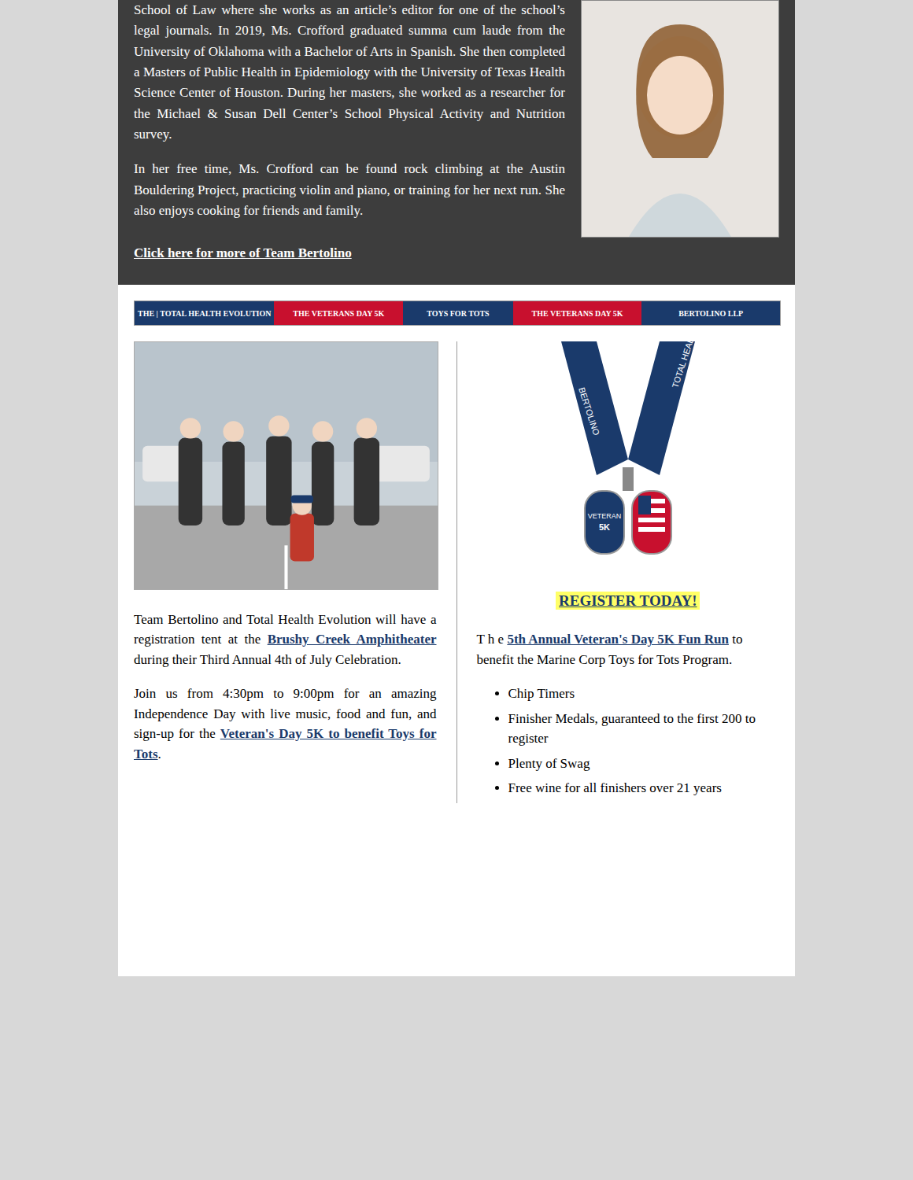School of Law where she works as an article’s editor for one of the school’s legal journals. In 2019, Ms. Crofford graduated summa cum laude from the University of Oklahoma with a Bachelor of Arts in Spanish. She then completed a Masters of Public Health in Epidemiology with the University of Texas Health Science Center of Houston. During her masters, she worked as a researcher for the Michael & Susan Dell Center’s School Physical Activity and Nutrition survey.
In her free time, Ms. Crofford can be found rock climbing at the Austin Bouldering Project, practicing violin and piano, or training for her next run. She also enjoys cooking for friends and family.
Click here for more of Team Bertolino
THE | TOTAL HEALTH EVOLUTION
THE VETERANS DAY 5K
TOYS FOR TOTS
THE VETERANS DAY 5K
BERTOLINO LLP
Team Bertolino and Total Health Evolution will have a registration tent at the Brushy Creek Amphitheater during their Third Annual 4th of July Celebration.
Join us from 4:30pm to 9:00pm for an amazing Independence Day with live music, food and fun, and sign-up for the Veteran's Day 5K to benefit Toys for Tots.
REGISTER TODAY!
T h e 5th Annual Veteran's Day 5K Fun Run to benefit the Marine Corp Toys for Tots Program.
Chip Timers
Finisher Medals, guaranteed to the first 200 to register
Plenty of Swag
Free wine for all finishers over 21 years